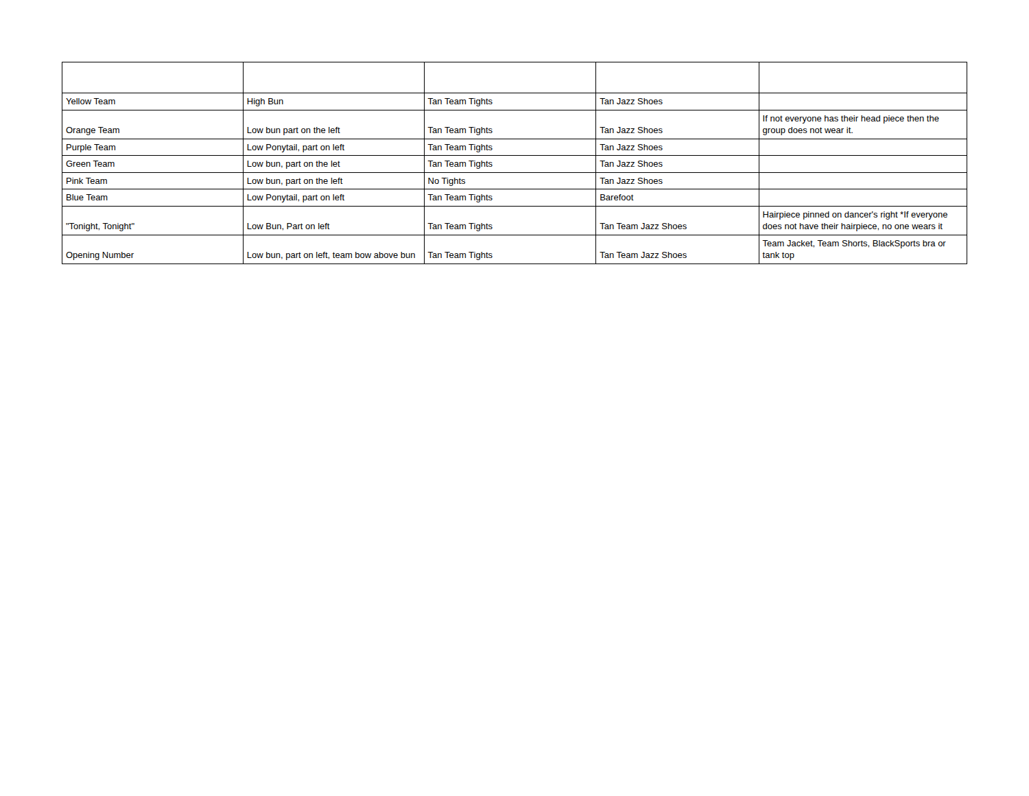| Yellow Team | High Bun | Tan Team Tights | Tan Jazz Shoes | |
| Orange Team | Low bun part on the left | Tan Team Tights | Tan Jazz Shoes | If not everyone has their head piece then the group does not wear it. |
| Purple Team | Low Ponytail, part on left | Tan Team Tights | Tan Jazz Shoes | |
| Green Team | Low bun, part on the let | Tan Team Tights | Tan Jazz Shoes | |
| Pink Team | Low bun, part on the left | No Tights | Tan Jazz Shoes | |
| Blue Team | Low Ponytail, part on left | Tan Team Tights | Barefoot | |
| "Tonight, Tonight" | Low Bun, Part on left | Tan Team Tights | Tan Team Jazz Shoes | Hairpiece pinned on dancer's right *If everyone does not have their hairpiece, no one wears it |
| Opening Number | Low bun, part on left, team bow above bun | Tan Team Tights | Tan Team Jazz Shoes | Team Jacket, Team Shorts, BlackSports bra or tank top |